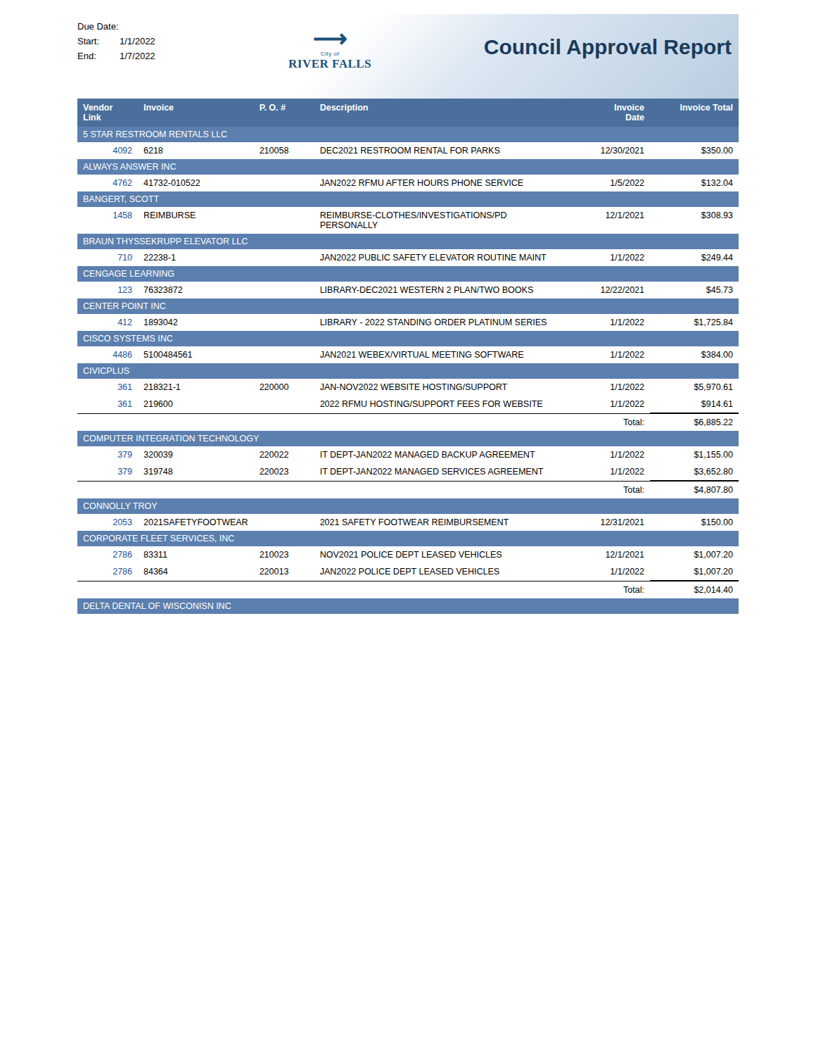Due Date:
Start: 1/1/2022
End: 1/7/2022
⟶
City of
RIVER FALLS
Council Approval Report
| Vendor Link | Invoice | P. O. # | Description | Invoice Date | Invoice Total |
| --- | --- | --- | --- | --- | --- |
| 5 STAR RESTROOM RENTALS LLC |
| 4092 | 6218 | 210058 | DEC2021 RESTROOM RENTAL FOR PARKS | 12/30/2021 | $350.00 |
| ALWAYS ANSWER INC |
| 4762 | 41732-010522 | | JAN2022 RFMU AFTER HOURS PHONE SERVICE | 1/5/2022 | $132.04 |
| BANGERT, SCOTT |
| 1458 | REIMBURSE | | REIMBURSE-CLOTHES/INVESTIGATIONS/PD PERSONALLY | 12/1/2021 | $308.93 |
| BRAUN THYSSEKRUPP ELEVATOR LLC |
| 710 | 22238-1 | | JAN2022 PUBLIC SAFETY ELEVATOR ROUTINE MAINT | 1/1/2022 | $249.44 |
| CENGAGE LEARNING |
| 123 | 76323872 | | LIBRARY-DEC2021 WESTERN 2 PLAN/TWO BOOKS | 12/22/2021 | $45.73 |
| CENTER POINT INC |
| 412 | 1893042 | | LIBRARY - 2022 STANDING ORDER PLATINUM SERIES | 1/1/2022 | $1,725.84 |
| CISCO SYSTEMS INC |
| 4486 | 5100484561 | | JAN2021 WEBEX/VIRTUAL MEETING SOFTWARE | 1/1/2022 | $384.00 |
| CIVICPLUS |
| 361 | 218321-1 | 220000 | JAN-NOV2022 WEBSITE HOSTING/SUPPORT | 1/1/2022 | $5,970.61 |
| 361 | 219600 | | 2022 RFMU HOSTING/SUPPORT FEES FOR WEBSITE | 1/1/2022 | $914.61 |
| | Total: | $6,885.22 |
| COMPUTER INTEGRATION TECHNOLOGY |
| 379 | 320039 | 220022 | IT DEPT-JAN2022 MANAGED BACKUP AGREEMENT | 1/1/2022 | $1,155.00 |
| 379 | 319748 | 220023 | IT DEPT-JAN2022 MANAGED SERVICES AGREEMENT | 1/1/2022 | $3,652.80 |
| | Total: | $4,807.80 |
| CONNOLLY TROY |
| 2053 | 2021SAFETYFOOTWEAR | | 2021 SAFETY FOOTWEAR REIMBURSEMENT | 12/31/2021 | $150.00 |
| CORPORATE FLEET SERVICES, INC |
| 2786 | 83311 | 210023 | NOV2021 POLICE DEPT LEASED VEHICLES | 12/1/2021 | $1,007.20 |
| 2786 | 84364 | 220013 | JAN2022 POLICE DEPT LEASED VEHICLES | 1/1/2022 | $1,007.20 |
| | Total: | $2,014.40 |
| DELTA DENTAL OF WISCONISN INC |